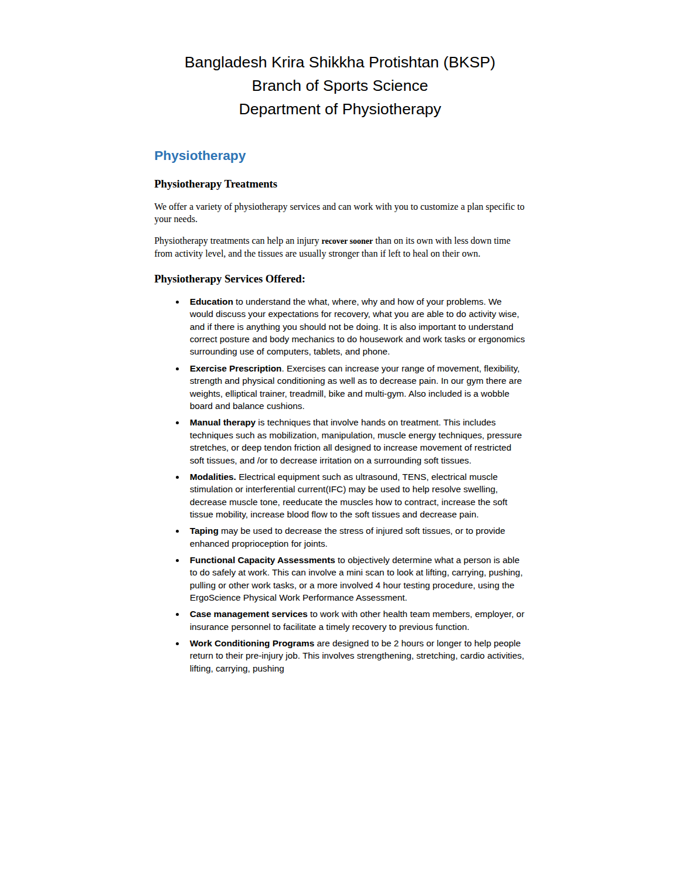Bangladesh Krira Shikkha Protishtan (BKSP) Branch of Sports Science Department of Physiotherapy
Physiotherapy
Physiotherapy Treatments
We offer a variety of physiotherapy services and can work with you to customize a plan specific to your needs.
Physiotherapy treatments can help an injury recover sooner than on its own with less down time from activity level, and the tissues are usually stronger than if left to heal on their own.
Physiotherapy Services Offered:
Education to understand the what, where, why and how of your problems. We would discuss your expectations for recovery, what you are able to do activity wise, and if there is anything you should not be doing. It is also important to understand correct posture and body mechanics to do housework and work tasks or ergonomics surrounding use of computers, tablets, and phone.
Exercise Prescription. Exercises can increase your range of movement, flexibility, strength and physical conditioning as well as to decrease pain. In our gym there are weights, elliptical trainer, treadmill, bike and multi-gym. Also included is a wobble board and balance cushions.
Manual therapy is techniques that involve hands on treatment. This includes techniques such as mobilization, manipulation, muscle energy techniques, pressure stretches, or deep tendon friction all designed to increase movement of restricted soft tissues, and /or to decrease irritation on a surrounding soft tissues.
Modalities. Electrical equipment such as ultrasound, TENS, electrical muscle stimulation or interferential current(IFC) may be used to help resolve swelling, decrease muscle tone, reeducate the muscles how to contract, increase the soft tissue mobility, increase blood flow to the soft tissues and decrease pain.
Taping may be used to decrease the stress of injured soft tissues, or to provide enhanced proprioception for joints.
Functional Capacity Assessments to objectively determine what a person is able to do safely at work. This can involve a mini scan to look at lifting, carrying, pushing, pulling or other work tasks, or a more involved 4 hour testing procedure, using the ErgoScience Physical Work Performance Assessment.
Case management services to work with other health team members, employer, or insurance personnel to facilitate a timely recovery to previous function.
Work Conditioning Programs are designed to be 2 hours or longer to help people return to their pre-injury job. This involves strengthening, stretching, cardio activities, lifting, carrying, pushing